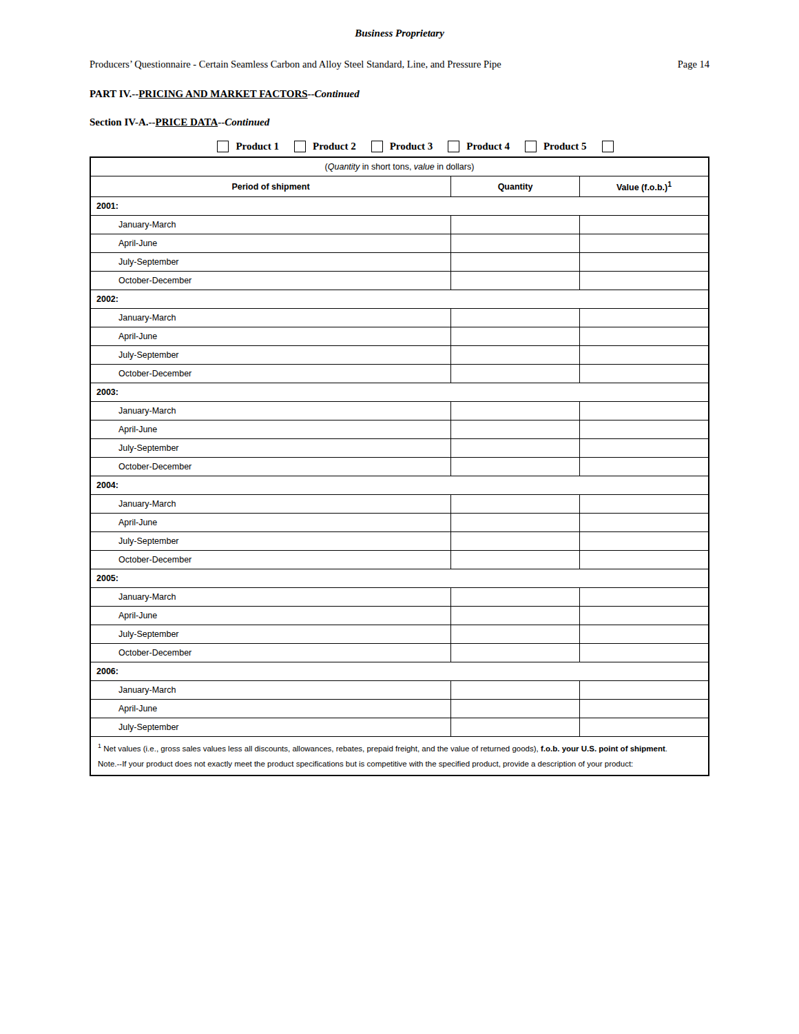Business Proprietary
Producers’ Questionnaire - Certain Seamless Carbon and Alloy Steel Standard, Line, and Pressure Pipe
Page 14
PART IV.--PRICING AND MARKET FACTORS--Continued
Section IV-A.--PRICE DATA--Continued
Product 1 Product 2 Product 3 Product 4 Product 5
| ( Quantity in short tons, value in dollars) |
| Period of shipment | Quantity | Value (f.o.b.) 1 |
| 2001: |
| January-March | | |
| April-June | | |
| July-September | | |
| October-December | | |
| 2002: |
| January-March | | |
| April-June | | |
| July-September | | |
| October-December | | |
| 2003: |
| January-March | | |
| April-June | | |
| July-September | | |
| October-December | | |
| 2004: |
| January-March | | |
| April-June | | |
| July-September | | |
| October-December | | |
| 2005: |
| January-March | | |
| April-June | | |
| July-September | | |
| October-December | | |
| 2006: |
| January-March | | |
| April-June | | |
| July-September | | |
| 1 Net values (i.e., gross sales values less all discounts, allowances, rebates, prepaid freight, and the value of returned goods), f.o.b. your U.S. point of shipment . |
| Note.--If your product does not exactly meet the product specifications but is competitive with the specified product, provide a description of your product: |